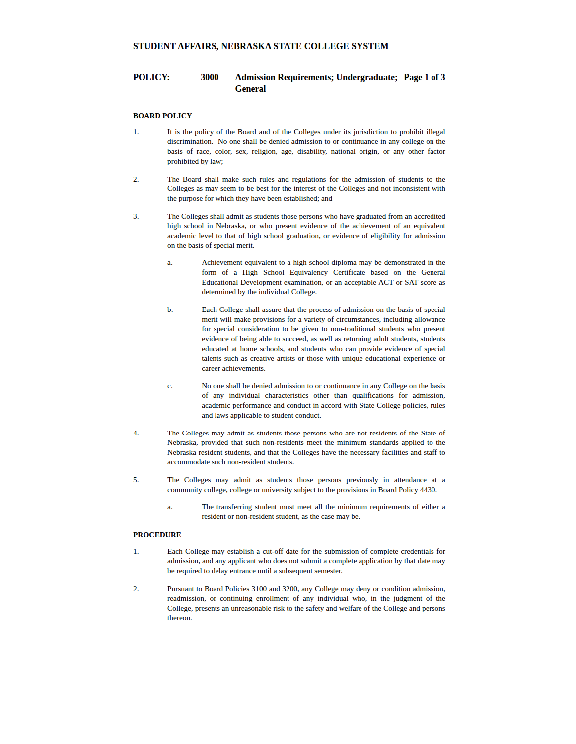STUDENT AFFAIRS, NEBRASKA STATE COLLEGE SYSTEM
POLICY: 3000 Admission Requirements; Undergraduate; General Page 1 of 3
BOARD POLICY
1. It is the policy of the Board and of the Colleges under its jurisdiction to prohibit illegal discrimination. No one shall be denied admission to or continuance in any college on the basis of race, color, sex, religion, age, disability, national origin, or any other factor prohibited by law;
2. The Board shall make such rules and regulations for the admission of students to the Colleges as may seem to be best for the interest of the Colleges and not inconsistent with the purpose for which they have been established; and
3. The Colleges shall admit as students those persons who have graduated from an accredited high school in Nebraska, or who present evidence of the achievement of an equivalent academic level to that of high school graduation, or evidence of eligibility for admission on the basis of special merit.
a. Achievement equivalent to a high school diploma may be demonstrated in the form of a High School Equivalency Certificate based on the General Educational Development examination, or an acceptable ACT or SAT score as determined by the individual College.
b. Each College shall assure that the process of admission on the basis of special merit will make provisions for a variety of circumstances, including allowance for special consideration to be given to non-traditional students who present evidence of being able to succeed, as well as returning adult students, students educated at home schools, and students who can provide evidence of special talents such as creative artists or those with unique educational experience or career achievements.
c. No one shall be denied admission to or continuance in any College on the basis of any individual characteristics other than qualifications for admission, academic performance and conduct in accord with State College policies, rules and laws applicable to student conduct.
4. The Colleges may admit as students those persons who are not residents of the State of Nebraska, provided that such non-residents meet the minimum standards applied to the Nebraska resident students, and that the Colleges have the necessary facilities and staff to accommodate such non-resident students.
5. The Colleges may admit as students those persons previously in attendance at a community college, college or university subject to the provisions in Board Policy 4430.
a. The transferring student must meet all the minimum requirements of either a resident or non-resident student, as the case may be.
PROCEDURE
1. Each College may establish a cut-off date for the submission of complete credentials for admission, and any applicant who does not submit a complete application by that date may be required to delay entrance until a subsequent semester.
2. Pursuant to Board Policies 3100 and 3200, any College may deny or condition admission, readmission, or continuing enrollment of any individual who, in the judgment of the College, presents an unreasonable risk to the safety and welfare of the College and persons thereon.